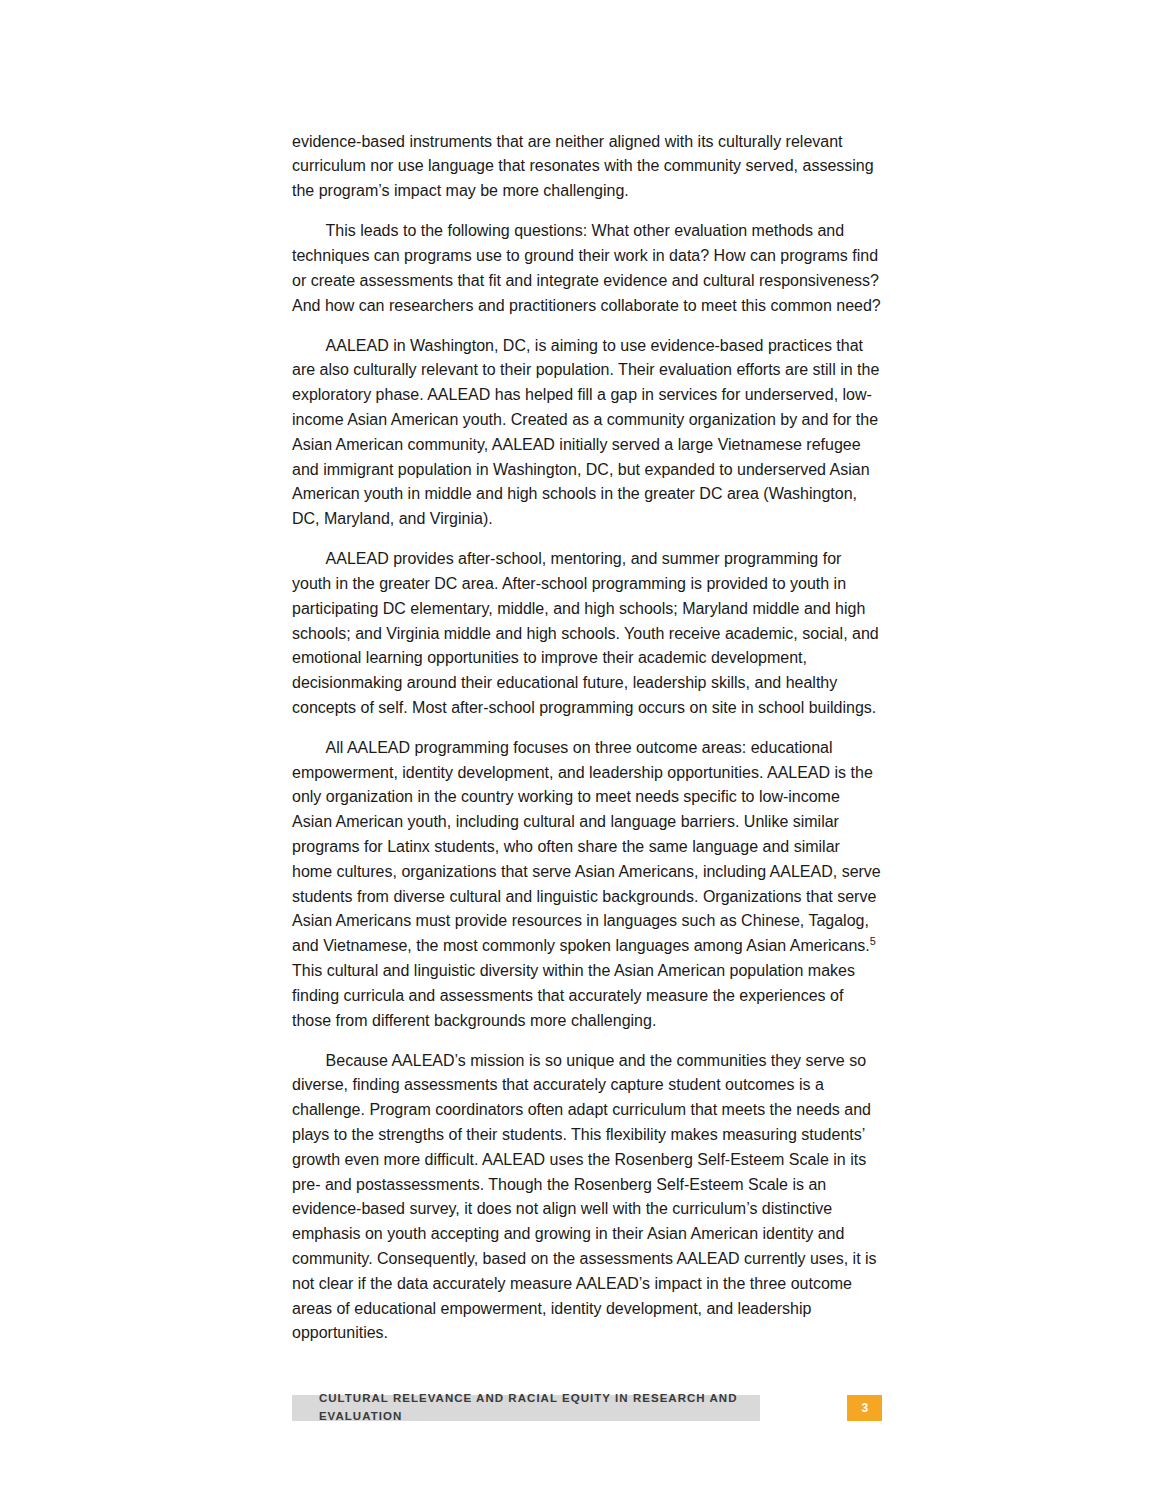evidence-based instruments that are neither aligned with its culturally relevant curriculum nor use language that resonates with the community served, assessing the program’s impact may be more challenging.
This leads to the following questions: What other evaluation methods and techniques can programs use to ground their work in data? How can programs find or create assessments that fit and integrate evidence and cultural responsiveness? And how can researchers and practitioners collaborate to meet this common need?
AALEAD in Washington, DC, is aiming to use evidence-based practices that are also culturally relevant to their population. Their evaluation efforts are still in the exploratory phase. AALEAD has helped fill a gap in services for underserved, low-income Asian American youth. Created as a community organization by and for the Asian American community, AALEAD initially served a large Vietnamese refugee and immigrant population in Washington, DC, but expanded to underserved Asian American youth in middle and high schools in the greater DC area (Washington, DC, Maryland, and Virginia).
AALEAD provides after-school, mentoring, and summer programming for youth in the greater DC area. After-school programming is provided to youth in participating DC elementary, middle, and high schools; Maryland middle and high schools; and Virginia middle and high schools. Youth receive academic, social, and emotional learning opportunities to improve their academic development, decisionmaking around their educational future, leadership skills, and healthy concepts of self. Most after-school programming occurs on site in school buildings.
All AALEAD programming focuses on three outcome areas: educational empowerment, identity development, and leadership opportunities. AALEAD is the only organization in the country working to meet needs specific to low-income Asian American youth, including cultural and language barriers. Unlike similar programs for Latinx students, who often share the same language and similar home cultures, organizations that serve Asian Americans, including AALEAD, serve students from diverse cultural and linguistic backgrounds. Organizations that serve Asian Americans must provide resources in languages such as Chinese, Tagalog, and Vietnamese, the most commonly spoken languages among Asian Americans.5 This cultural and linguistic diversity within the Asian American population makes finding curricula and assessments that accurately measure the experiences of those from different backgrounds more challenging.
Because AALEAD’s mission is so unique and the communities they serve so diverse, finding assessments that accurately capture student outcomes is a challenge. Program coordinators often adapt curriculum that meets the needs and plays to the strengths of their students. This flexibility makes measuring students’ growth even more difficult. AALEAD uses the Rosenberg Self-Esteem Scale in its pre- and postassessments. Though the Rosenberg Self-Esteem Scale is an evidence-based survey, it does not align well with the curriculum’s distinctive emphasis on youth accepting and growing in their Asian American identity and community. Consequently, based on the assessments AALEAD currently uses, it is not clear if the data accurately measure AALEAD’s impact in the three outcome areas of educational empowerment, identity development, and leadership opportunities.
Cultural Relevance and Racial Equity in Research and Evaluation
3